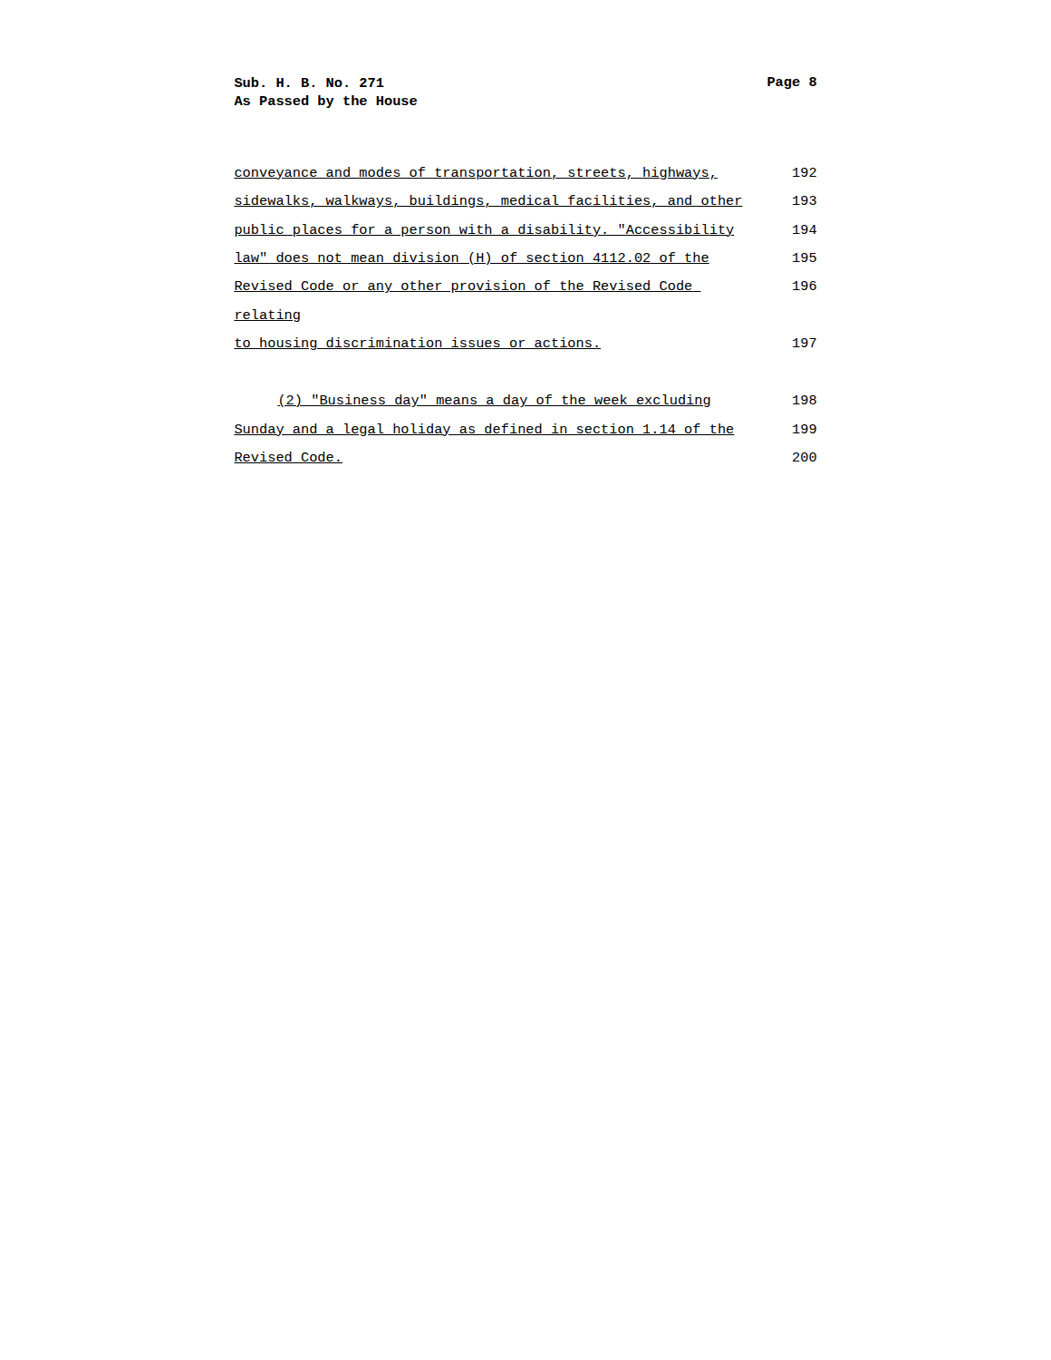Sub. H. B. No. 271
As Passed by the House
Page 8
| conveyance and modes of transportation, streets, highways, | 192 |
| sidewalks, walkways, buildings, medical facilities, and other | 193 |
| public places for a person with a disability. "Accessibility | 194 |
| law" does not mean division (H) of section 4112.02 of the | 195 |
| Revised Code or any other provision of the Revised Code relating | 196 |
| to housing discrimination issues or actions. | 197 |
| (2) "Business day" means a day of the week excluding | 198 |
| Sunday and a legal holiday as defined in section 1.14 of the | 199 |
| Revised Code. | 200 |